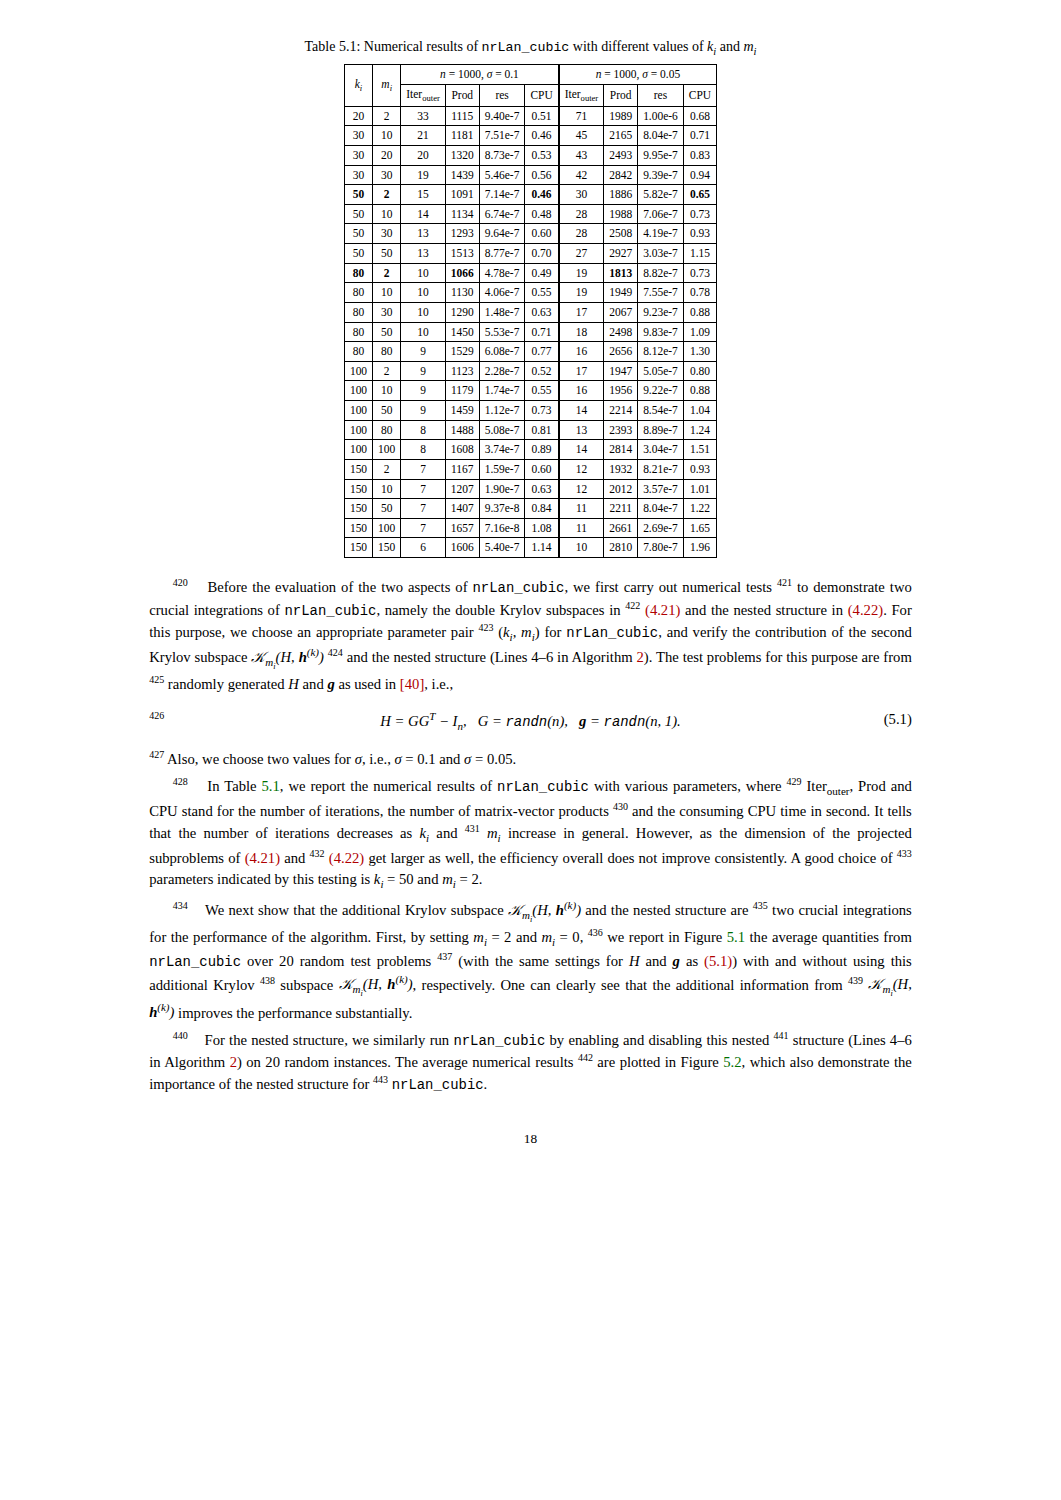Table 5.1: Numerical results of nrLan_cubic with different values of ki and mi
| k i | m i | n = 1000, σ = 0.1 | n = 1000, σ = 0.05 |
| --- | --- | --- | --- |
| Iter outer | Prod | res | CPU | Iter outer | Prod | res | CPU |
| 20 | 2 | 33 | 1115 | 9.40e-7 | 0.51 | 71 | 1989 | 1.00e-6 | 0.68 |
| 30 | 10 | 21 | 1181 | 7.51e-7 | 0.46 | 45 | 2165 | 8.04e-7 | 0.71 |
| 30 | 20 | 20 | 1320 | 8.73e-7 | 0.53 | 43 | 2493 | 9.95e-7 | 0.83 |
| 30 | 30 | 19 | 1439 | 5.46e-7 | 0.56 | 42 | 2842 | 9.39e-7 | 0.94 |
| 50 | 2 | 15 | 1091 | 7.14e-7 | 0.46 | 30 | 1886 | 5.82e-7 | 0.65 |
| 50 | 10 | 14 | 1134 | 6.74e-7 | 0.48 | 28 | 1988 | 7.06e-7 | 0.73 |
| 50 | 30 | 13 | 1293 | 9.64e-7 | 0.60 | 28 | 2508 | 4.19e-7 | 0.93 |
| 50 | 50 | 13 | 1513 | 8.77e-7 | 0.70 | 27 | 2927 | 3.03e-7 | 1.15 |
| 80 | 2 | 10 | 1066 | 4.78e-7 | 0.49 | 19 | 1813 | 8.82e-7 | 0.73 |
| 80 | 10 | 10 | 1130 | 4.06e-7 | 0.55 | 19 | 1949 | 7.55e-7 | 0.78 |
| 80 | 30 | 10 | 1290 | 1.48e-7 | 0.63 | 17 | 2067 | 9.23e-7 | 0.88 |
| 80 | 50 | 10 | 1450 | 5.53e-7 | 0.71 | 18 | 2498 | 9.83e-7 | 1.09 |
| 80 | 80 | 9 | 1529 | 6.08e-7 | 0.77 | 16 | 2656 | 8.12e-7 | 1.30 |
| 100 | 2 | 9 | 1123 | 2.28e-7 | 0.52 | 17 | 1947 | 5.05e-7 | 0.80 |
| 100 | 10 | 9 | 1179 | 1.74e-7 | 0.55 | 16 | 1956 | 9.22e-7 | 0.88 |
| 100 | 50 | 9 | 1459 | 1.12e-7 | 0.73 | 14 | 2214 | 8.54e-7 | 1.04 |
| 100 | 80 | 8 | 1488 | 5.08e-7 | 0.81 | 13 | 2393 | 8.89e-7 | 1.24 |
| 100 | 100 | 8 | 1608 | 3.74e-7 | 0.89 | 14 | 2814 | 3.04e-7 | 1.51 |
| 150 | 2 | 7 | 1167 | 1.59e-7 | 0.60 | 12 | 1932 | 8.21e-7 | 0.93 |
| 150 | 10 | 7 | 1207 | 1.90e-7 | 0.63 | 12 | 2012 | 3.57e-7 | 1.01 |
| 150 | 50 | 7 | 1407 | 9.37e-8 | 0.84 | 11 | 2211 | 8.04e-7 | 1.22 |
| 150 | 100 | 7 | 1657 | 7.16e-8 | 1.08 | 11 | 2661 | 2.69e-7 | 1.65 |
| 150 | 150 | 6 | 1606 | 5.40e-7 | 1.14 | 10 | 2810 | 7.80e-7 | 1.96 |
420 Before the evaluation of the two aspects of nrLan_cubic, we first carry out numerical tests 421 to demonstrate two crucial integrations of nrLan_cubic, namely the double Krylov subspaces in 422 (4.21) and the nested structure in (4.22). For this purpose, we choose an appropriate parameter pair 423 (ki, mi) for nrLan_cubic, and verify the contribution of the second Krylov subspace 𝒦mi(H, h(k)) 424 and the nested structure (Lines 4–6 in Algorithm 2). The test problems for this purpose are from 425 randomly generated H and g as used in [40], i.e.,
426 H = GGT − In, G = randn(n), g = randn(n, 1). (5.1)
427 Also, we choose two values for σ, i.e., σ = 0.1 and σ = 0.05.
428 In Table 5.1, we report the numerical results of nrLan_cubic with various parameters, where 429 Iterouter, Prod and CPU stand for the number of iterations, the number of matrix-vector products 430 and the consuming CPU time in second. It tells that the number of iterations decreases as ki and 431 mi increase in general. However, as the dimension of the projected subproblems of (4.21) and 432 (4.22) get larger as well, the efficiency overall does not improve consistently. A good choice of 433 parameters indicated by this testing is ki = 50 and mi = 2.
434 We next show that the additional Krylov subspace 𝒦mi(H, h(k)) and the nested structure are 435 two crucial integrations for the performance of the algorithm. First, by setting mi = 2 and mi = 0, 436 we report in Figure 5.1 the average quantities from nrLan_cubic over 20 random test problems 437 (with the same settings for H and g as (5.1)) with and without using this additional Krylov 438 subspace 𝒦mi(H, h(k)), respectively. One can clearly see that the additional information from 439 𝒦mi(H, h(k)) improves the performance substantially.
440 For the nested structure, we similarly run nrLan_cubic by enabling and disabling this nested 441 structure (Lines 4–6 in Algorithm 2) on 20 random instances. The average numerical results 442 are plotted in Figure 5.2, which also demonstrate the importance of the nested structure for 443 nrLan_cubic.
18